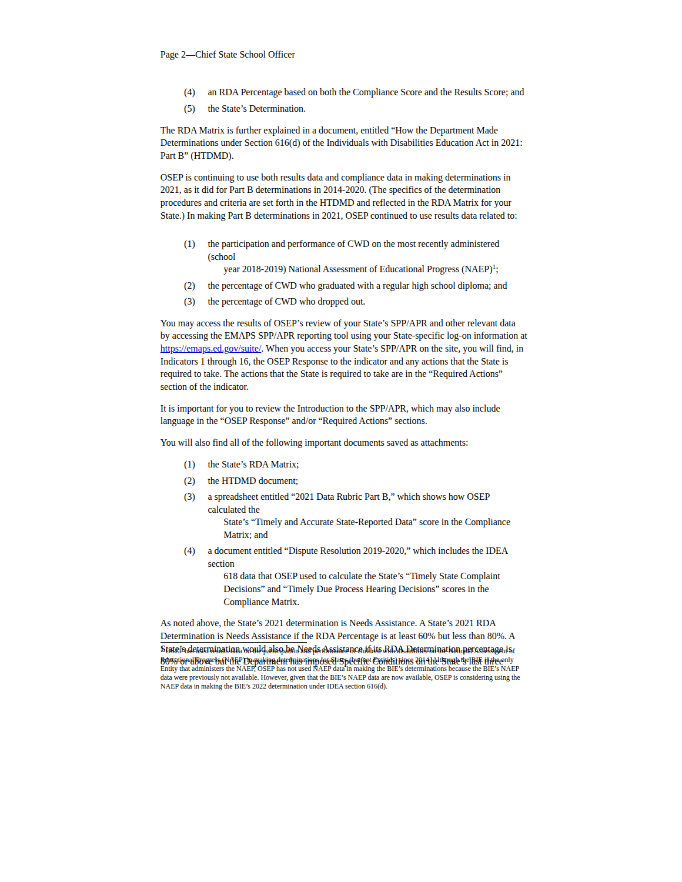Page 2—Chief State School Officer
(4) an RDA Percentage based on both the Compliance Score and the Results Score; and
(5) the State’s Determination.
The RDA Matrix is further explained in a document, entitled “How the Department Made Determinations under Section 616(d) of the Individuals with Disabilities Education Act in 2021: Part B” (HTDMD).
OSEP is continuing to use both results data and compliance data in making determinations in 2021, as it did for Part B determinations in 2014-2020. (The specifics of the determination procedures and criteria are set forth in the HTDMD and reflected in the RDA Matrix for your State.) In making Part B determinations in 2021, OSEP continued to use results data related to:
(1) the participation and performance of CWD on the most recently administered (school year 2018-2019) National Assessment of Educational Progress (NAEP)1;
(2) the percentage of CWD who graduated with a regular high school diploma; and
(3) the percentage of CWD who dropped out.
You may access the results of OSEP’s review of your State’s SPP/APR and other relevant data by accessing the EMAPS SPP/APR reporting tool using your State-specific log-on information at https://emaps.ed.gov/suite/. When you access your State’s SPP/APR on the site, you will find, in Indicators 1 through 16, the OSEP Response to the indicator and any actions that the State is required to take. The actions that the State is required to take are in the “Required Actions” section of the indicator.
It is important for you to review the Introduction to the SPP/APR, which may also include language in the “OSEP Response” and/or “Required Actions” sections.
You will also find all of the following important documents saved as attachments:
(1) the State’s RDA Matrix;
(2) the HTDMD document;
(3) a spreadsheet entitled “2021 Data Rubric Part B,” which shows how OSEP calculated the State’s “Timely and Accurate State-Reported Data” score in the Compliance Matrix; and
(4) a document entitled “Dispute Resolution 2019-2020,” which includes the IDEA section 618 data that OSEP used to calculate the State’s “Timely State Complaint Decisions” and “Timely Due Process Hearing Decisions” scores in the Compliance Matrix.
As noted above, the State’s 2021 determination is Needs Assistance. A State’s 2021 RDA Determination is Needs Assistance if the RDA Percentage is at least 60% but less than 80%. A State’s determination would also be Needs Assistance if its RDA Determination percentage is 80% or above but the Department has imposed Specific Conditions on the State’s last three
1 OSEP has used results data on the participation and performance of children with disabilities on the National Assessment of Educational Progress (NAEP) in making determinations for States (but not Entities) since 2014. Although the BIE is the only Entity that administers the NAEP, OSEP has not used NAEP data in making the BIE’s determinations because the BIE’s NAEP data were previously not available. However, given that the BIE’s NAEP data are now available, OSEP is considering using the NAEP data in making the BIE’s 2022 determination under IDEA section 616(d).